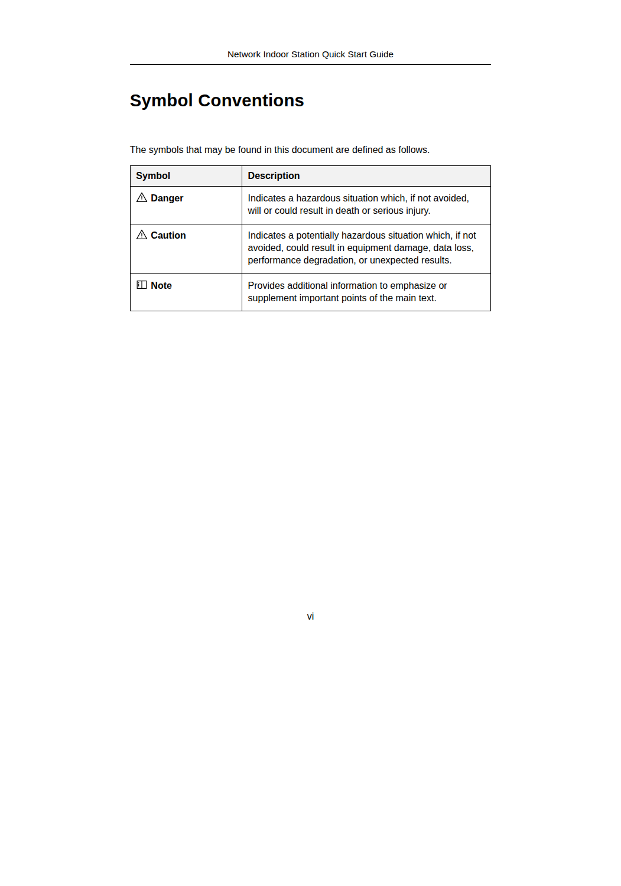Network Indoor Station Quick Start Guide
Symbol Conventions
The symbols that may be found in this document are defined as follows.
| Symbol | Description |
| --- | --- |
| Danger | Indicates a hazardous situation which, if not avoided, will or could result in death or serious injury. |
| Caution | Indicates a potentially hazardous situation which, if not avoided, could result in equipment damage, data loss, performance degradation, or unexpected results. |
| Note | Provides additional information to emphasize or supplement important points of the main text. |
vi